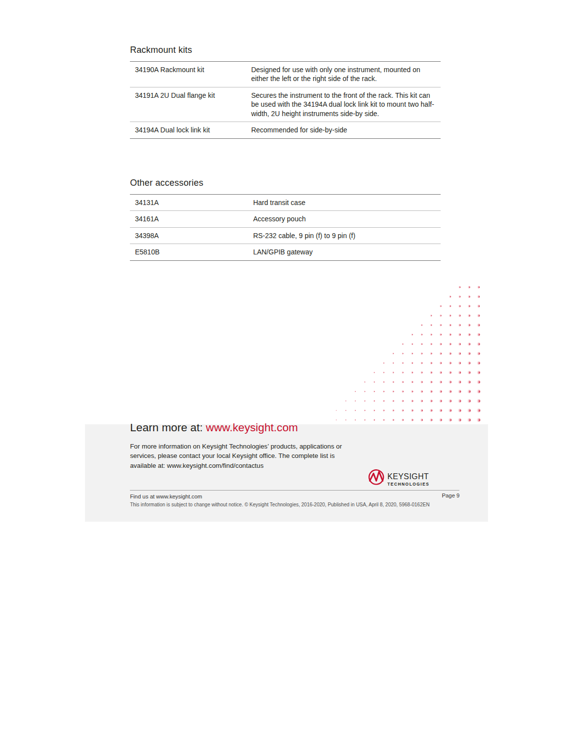Rackmount kits
| 34190A Rackmount kit | Designed for use with only one instrument, mounted on either the left or the right side of the rack. |
| 34191A 2U Dual flange kit | Secures the instrument to the front of the rack. This kit can be used with the 34194A dual lock link kit to mount two half-width, 2U height instruments side-by side. |
| 34194A Dual lock link kit | Recommended for side-by-side |
Other accessories
| 34131A | Hard transit case |
| 34161A | Accessory pouch |
| 34398A | RS-232 cable, 9 pin (f) to 9 pin (f) |
| E5810B | LAN/GPIB gateway |
Learn more at: www.keysight.com
For more information on Keysight Technologies’ products, applications or services, please contact your local Keysight office. The complete list is available at: www.keysight.com/find/contactus
Find us at www.keysight.com
This information is subject to change without notice. © Keysight Technologies, 2016-2020, Published in USA, April 8, 2020, 5968-0162EN
Page 9
KEYSIGHT TECHNOLOGIES